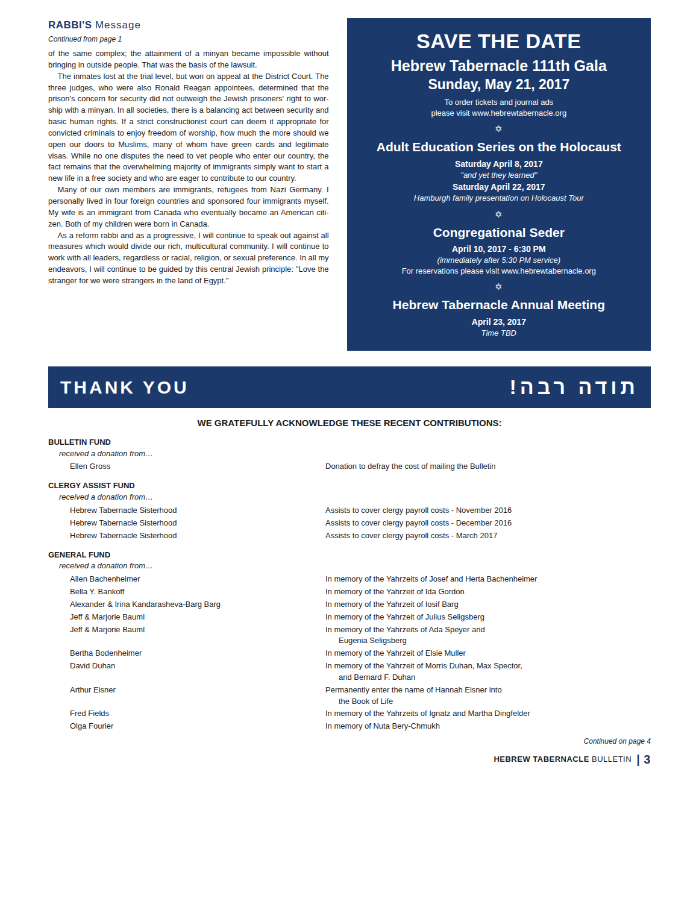RABBI'S Message
Continued from page 1
of the same complex; the attainment of a minyan became impossible without bringing in outside people. That was the basis of the lawsuit.
The inmates lost at the trial level, but won on appeal at the District Court. The three judges, who were also Ronald Reagan appointees, determined that the prison's concern for security did not outweigh the Jewish prisoners' right to worship with a minyan. In all societies, there is a balancing act between security and basic human rights. If a strict constructionist court can deem it appropriate for convicted criminals to enjoy freedom of worship, how much the more should we open our doors to Muslims, many of whom have green cards and legitimate visas. While no one disputes the need to vet people who enter our country, the fact remains that the overwhelming majority of immigrants simply want to start a new life in a free society and who are eager to contribute to our country.
Many of our own members are immigrants, refugees from Nazi Germany. I personally lived in four foreign countries and sponsored four immigrants myself. My wife is an immigrant from Canada who eventually became an American citizen. Both of my children were born in Canada.
As a reform rabbi and as a progressive, I will continue to speak out against all measures which would divide our rich, multicultural community. I will continue to work with all leaders, regardless or racial, religion, or sexual preference. In all my endeavors, I will continue to be guided by this central Jewish principle: "Love the stranger for we were strangers in the land of Egypt."
SAVE THE DATE
Hebrew Tabernacle 111th Gala
Sunday, May 21, 2017
To order tickets and journal ads
please visit www.hebrewtabernacle.org
✡
Adult Education Series on the Holocaust
Saturday April 8, 2017
"and yet they learned"
Saturday April 22, 2017
Hamburgh family presentation on Holocaust Tour
✡
Congregational Seder
April 10, 2017 - 6:30 PM
(immediately after 5:30 PM service)
For reservations please visit www.hebrewtabernacle.org
✡
Hebrew Tabernacle Annual Meeting
April 23, 2017
Time TBD
THANK YOU תודה רבה!
WE GRATEFULLY ACKNOWLEDGE THESE RECENT CONTRIBUTIONS:
BULLETIN FUND
received a donation from…
| Ellen Gross | Donation to defray the cost of mailing the Bulletin |
CLERGY ASSIST FUND
received a donation from…
| Hebrew Tabernacle Sisterhood | Assists to cover clergy payroll costs - November 2016 |
| Hebrew Tabernacle Sisterhood | Assists to cover clergy payroll costs - December 2016 |
| Hebrew Tabernacle Sisterhood | Assists to cover clergy payroll costs - March 2017 |
GENERAL FUND
received a donation from…
| Allen Bachenheimer | In memory of the Yahrzeits of Josef and Herta Bachenheimer |
| Bella Y. Bankoff | In memory of the Yahrzeit of Ida Gordon |
| Alexander & Irina Kandarasheva-Barg Barg | In memory of the Yahrzeit of Iosif Barg |
| Jeff & Marjorie Bauml | In memory of the Yahrzeit of Julius Seligsberg |
| Jeff & Marjorie Bauml | In memory of the Yahrzeits of Ada Speyer and Eugenia Seligsberg |
| Bertha Bodenheimer | In memory of the Yahrzeit of Elsie Muller |
| David Duhan | In memory of the Yahrzeit of Morris Duhan, Max Spector, and Bernard F. Duhan |
| Arthur Eisner | Permanently enter the name of Hannah Eisner into the Book of Life |
| Fred Fields | In memory of the Yahrzeits of Ignatz and Martha Dingfelder |
| Olga Fourier | In memory of Nuta Bery-Chmukh |
Continued on page 4
HEBREW TABERNACLE BULLETIN | 3